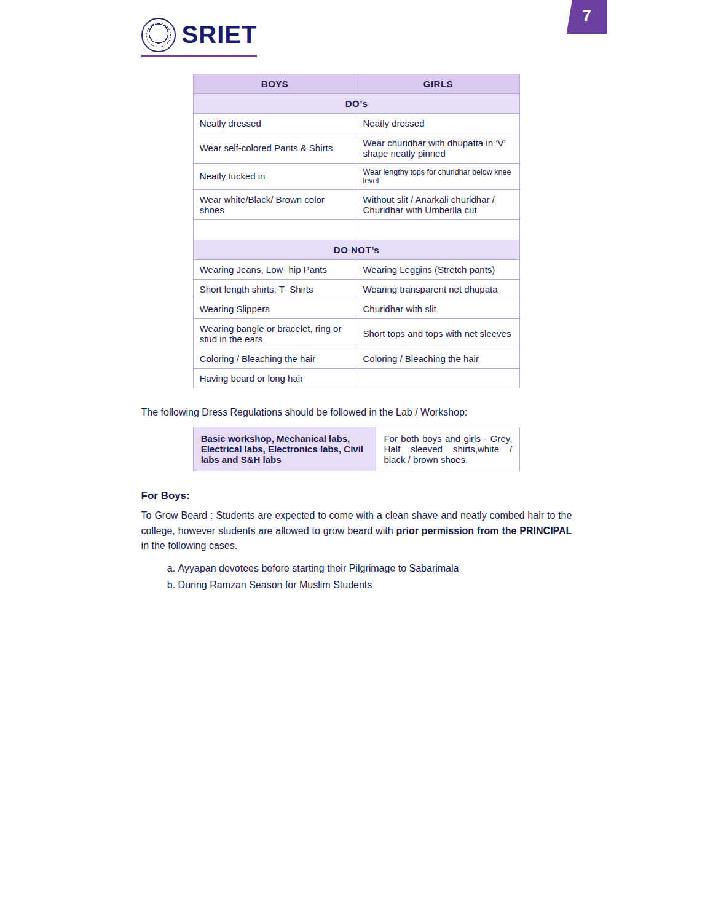SRIET
7
| BOYS | GIRLS |
| --- | --- |
| DO’s |
| Neatly dressed | Neatly dressed |
| Wear self-colored Pants & Shirts | Wear churidhar with dhupatta in ‘V’ shape neatly pinned |
| Neatly tucked in | Wear lengthy tops for churidhar below knee level |
| Wear white/Black/ Brown color shoes | Without slit / Anarkali churidhar / Churidhar with Umberlla cut |
| DO NOT’s |
| Wearing Jeans, Low- hip Pants | Wearing Leggins (Stretch pants) |
| Short length shirts, T- Shirts | Wearing transparent net dhupata |
| Wearing Slippers | Churidhar with slit |
| Wearing bangle or bracelet, ring or stud in the ears | Short tops and tops with net sleeves |
| Coloring / Bleaching the hair | Coloring / Bleaching the hair |
| Having beard or long hair | |
The following Dress Regulations should be followed in the Lab / Workshop:
| Basic workshop, Mechanical labs, Electrical labs, Electronics labs, Civil labs and S&H labs | For both boys and girls - Grey, Half sleeved shirts,white / black / brown shoes. |
For Boys:
To Grow Beard : Students are expected to come with a clean shave and neatly combed hair to the college, however students are allowed to grow beard with prior permission from the PRINCIPAL in the following cases.
Ayyapan devotees before starting their Pilgrimage to Sabarimala
During Ramzan Season for Muslim Students